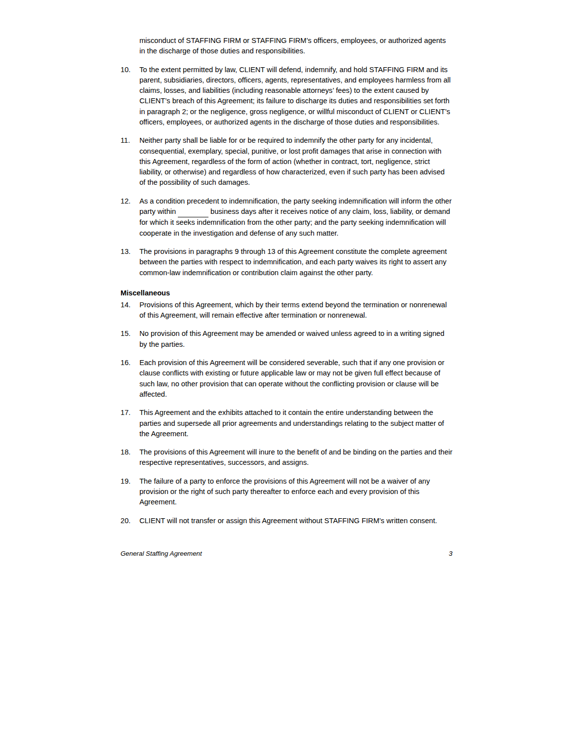misconduct of STAFFING FIRM or STAFFING FIRM’s officers, employees, or authorized agents in the discharge of those duties and responsibilities.
10. To the extent permitted by law, CLIENT will defend, indemnify, and hold STAFFING FIRM and its parent, subsidiaries, directors, officers, agents, representatives, and employees harmless from all claims, losses, and liabilities (including reasonable attorneys’ fees) to the extent caused by CLIENT’s breach of this Agreement; its failure to discharge its duties and responsibilities set forth in paragraph 2; or the negligence, gross negligence, or willful misconduct of CLIENT or CLIENT’s officers, employees, or authorized agents in the discharge of those duties and responsibilities.
11. Neither party shall be liable for or be required to indemnify the other party for any incidental, consequential, exemplary, special, punitive, or lost profit damages that arise in connection with this Agreement, regardless of the form of action (whether in contract, tort, negligence, strict liability, or otherwise) and regardless of how characterized, even if such party has been advised of the possibility of such damages.
12. As a condition precedent to indemnification, the party seeking indemnification will inform the other party within business days after it receives notice of any claim, loss, liability, or demand for which it seeks indemnification from the other party; and the party seeking indemnification will cooperate in the investigation and defense of any such matter.
13. The provisions in paragraphs 9 through 13 of this Agreement constitute the complete agreement between the parties with respect to indemnification, and each party waives its right to assert any common-law indemnification or contribution claim against the other party.
Miscellaneous
14. Provisions of this Agreement, which by their terms extend beyond the termination or nonrenewal of this Agreement, will remain effective after termination or nonrenewal.
15. No provision of this Agreement may be amended or waived unless agreed to in a writing signed by the parties.
16. Each provision of this Agreement will be considered severable, such that if any one provision or clause conflicts with existing or future applicable law or may not be given full effect because of such law, no other provision that can operate without the conflicting provision or clause will be affected.
17. This Agreement and the exhibits attached to it contain the entire understanding between the parties and supersede all prior agreements and understandings relating to the subject matter of the Agreement.
18. The provisions of this Agreement will inure to the benefit of and be binding on the parties and their respective representatives, successors, and assigns.
19. The failure of a party to enforce the provisions of this Agreement will not be a waiver of any provision or the right of such party thereafter to enforce each and every provision of this Agreement.
20. CLIENT will not transfer or assign this Agreement without STAFFING FIRM’s written consent.
General Staffing Agreement 3